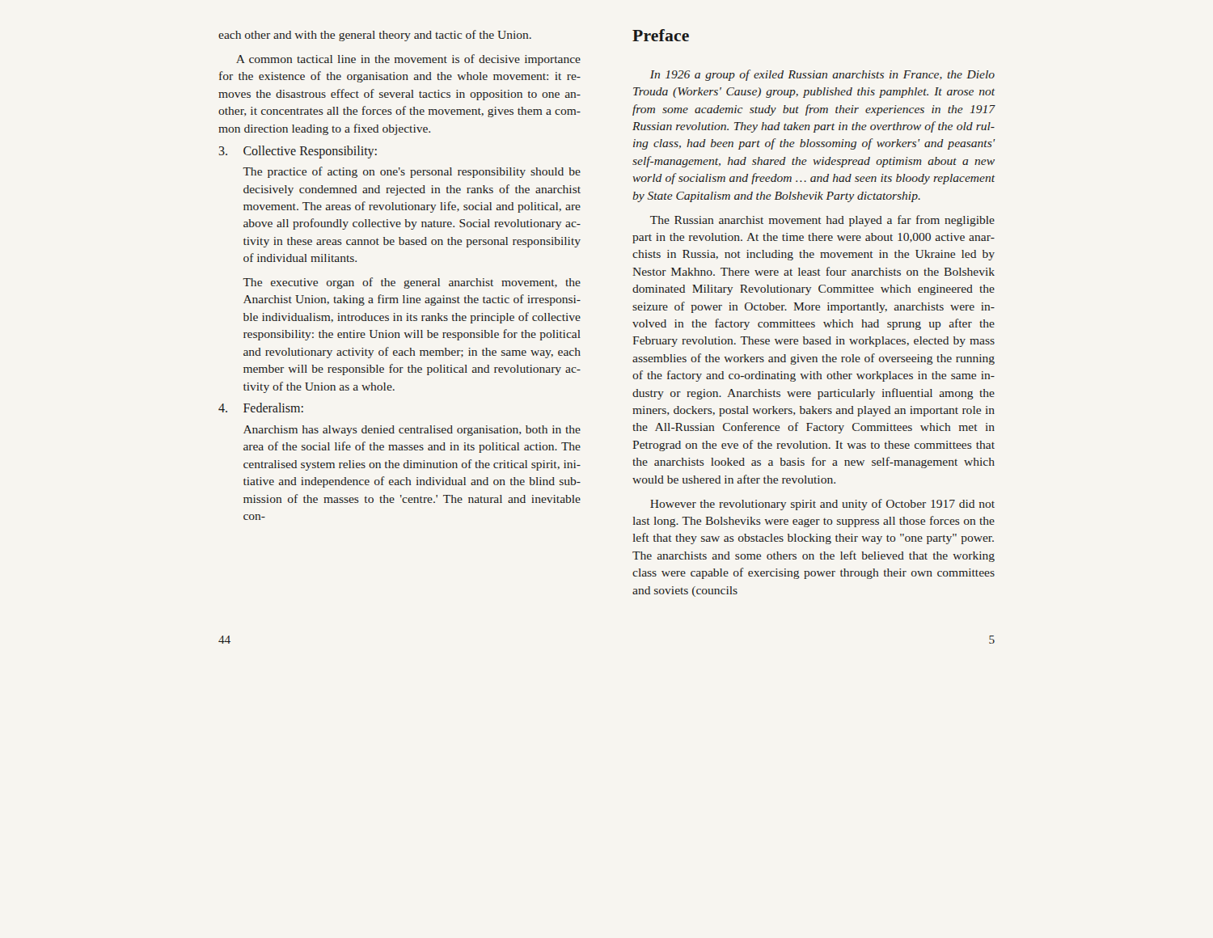each other and with the general theory and tactic of the Union.
A common tactical line in the movement is of decisive importance for the existence of the organisation and the whole movement: it removes the disastrous effect of several tactics in opposition to one another, it concentrates all the forces of the movement, gives them a common direction leading to a fixed objective.
3. Collective Responsibility:
The practice of acting on one's personal responsibility should be decisively condemned and rejected in the ranks of the anarchist movement. The areas of revolutionary life, social and political, are above all profoundly collective by nature. Social revolutionary activity in these areas cannot be based on the personal responsibility of individual militants.
The executive organ of the general anarchist movement, the Anarchist Union, taking a firm line against the tactic of irresponsible individualism, introduces in its ranks the principle of collective responsibility: the entire Union will be responsible for the political and revolutionary activity of each member; in the same way, each member will be responsible for the political and revolutionary activity of the Union as a whole.
4. Federalism:
Anarchism has always denied centralised organisation, both in the area of the social life of the masses and in its political action. The centralised system relies on the diminution of the critical spirit, initiative and independence of each individual and on the blind submission of the masses to the 'centre.' The natural and inevitable con-
44
Preface
In 1926 a group of exiled Russian anarchists in France, the Dielo Trouda (Workers' Cause) group, published this pamphlet. It arose not from some academic study but from their experiences in the 1917 Russian revolution. They had taken part in the overthrow of the old ruling class, had been part of the blossoming of workers' and peasants' self-management, had shared the widespread optimism about a new world of socialism and freedom … and had seen its bloody replacement by State Capitalism and the Bolshevik Party dictatorship.
The Russian anarchist movement had played a far from negligible part in the revolution. At the time there were about 10,000 active anarchists in Russia, not including the movement in the Ukraine led by Nestor Makhno. There were at least four anarchists on the Bolshevik dominated Military Revolutionary Committee which engineered the seizure of power in October. More importantly, anarchists were involved in the factory committees which had sprung up after the February revolution. These were based in workplaces, elected by mass assemblies of the workers and given the role of overseeing the running of the factory and co-ordinating with other workplaces in the same industry or region. Anarchists were particularly influential among the miners, dockers, postal workers, bakers and played an important role in the All-Russian Conference of Factory Committees which met in Petrograd on the eve of the revolution. It was to these committees that the anarchists looked as a basis for a new self-management which would be ushered in after the revolution.
However the revolutionary spirit and unity of October 1917 did not last long. The Bolsheviks were eager to suppress all those forces on the left that they saw as obstacles blocking their way to "one party" power. The anarchists and some others on the left believed that the working class were capable of exercising power through their own committees and soviets (councils
5